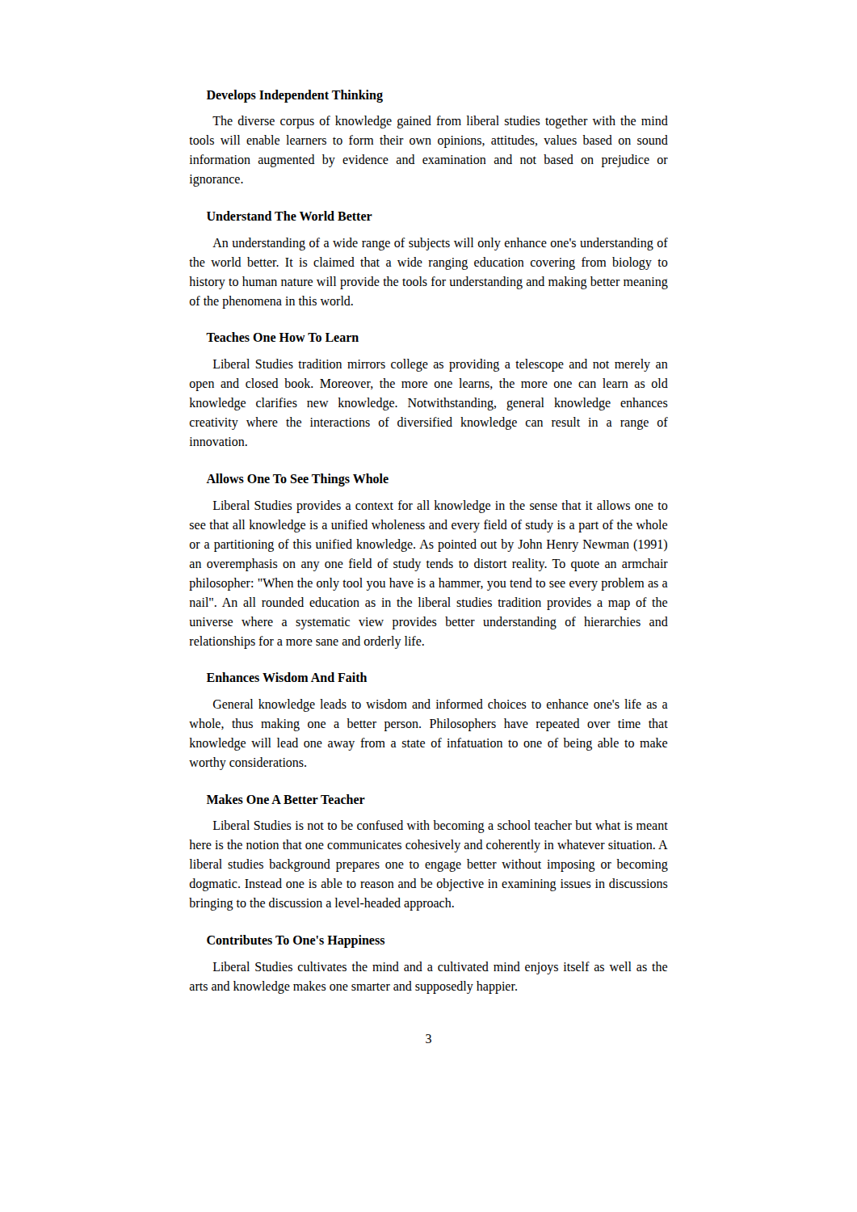Develops Independent Thinking
The diverse corpus of knowledge gained from liberal studies together with the mind tools will enable learners to form their own opinions, attitudes, values based on sound information augmented by evidence and examination and not based on prejudice or ignorance.
Understand The World Better
An understanding of a wide range of subjects will only enhance one's understanding of the world better. It is claimed that a wide ranging education covering from biology to history to human nature will provide the tools for understanding and making better meaning of the phenomena in this world.
Teaches One How To Learn
Liberal Studies tradition mirrors college as providing a telescope and not merely an open and closed book. Moreover, the more one learns, the more one can learn as old knowledge clarifies new knowledge. Notwithstanding, general knowledge enhances creativity where the interactions of diversified knowledge can result in a range of innovation.
Allows One To See Things Whole
Liberal Studies provides a context for all knowledge in the sense that it allows one to see that all knowledge is a unified wholeness and every field of study is a part of the whole or a partitioning of this unified knowledge. As pointed out by John Henry Newman (1991) an overemphasis on any one field of study tends to distort reality. To quote an armchair philosopher: "When the only tool you have is a hammer, you tend to see every problem as a nail". An all rounded education as in the liberal studies tradition provides a map of the universe where a systematic view provides better understanding of hierarchies and relationships for a more sane and orderly life.
Enhances Wisdom And Faith
General knowledge leads to wisdom and informed choices to enhance one's life as a whole, thus making one a better person. Philosophers have repeated over time that knowledge will lead one away from a state of infatuation to one of being able to make worthy considerations.
Makes One A Better Teacher
Liberal Studies is not to be confused with becoming a school teacher but what is meant here is the notion that one communicates cohesively and coherently in whatever situation. A liberal studies background prepares one to engage better without imposing or becoming dogmatic. Instead one is able to reason and be objective in examining issues in discussions bringing to the discussion a level-headed approach.
Contributes To One's Happiness
Liberal Studies cultivates the mind and a cultivated mind enjoys itself as well as the arts and knowledge makes one smarter and supposedly happier.
3